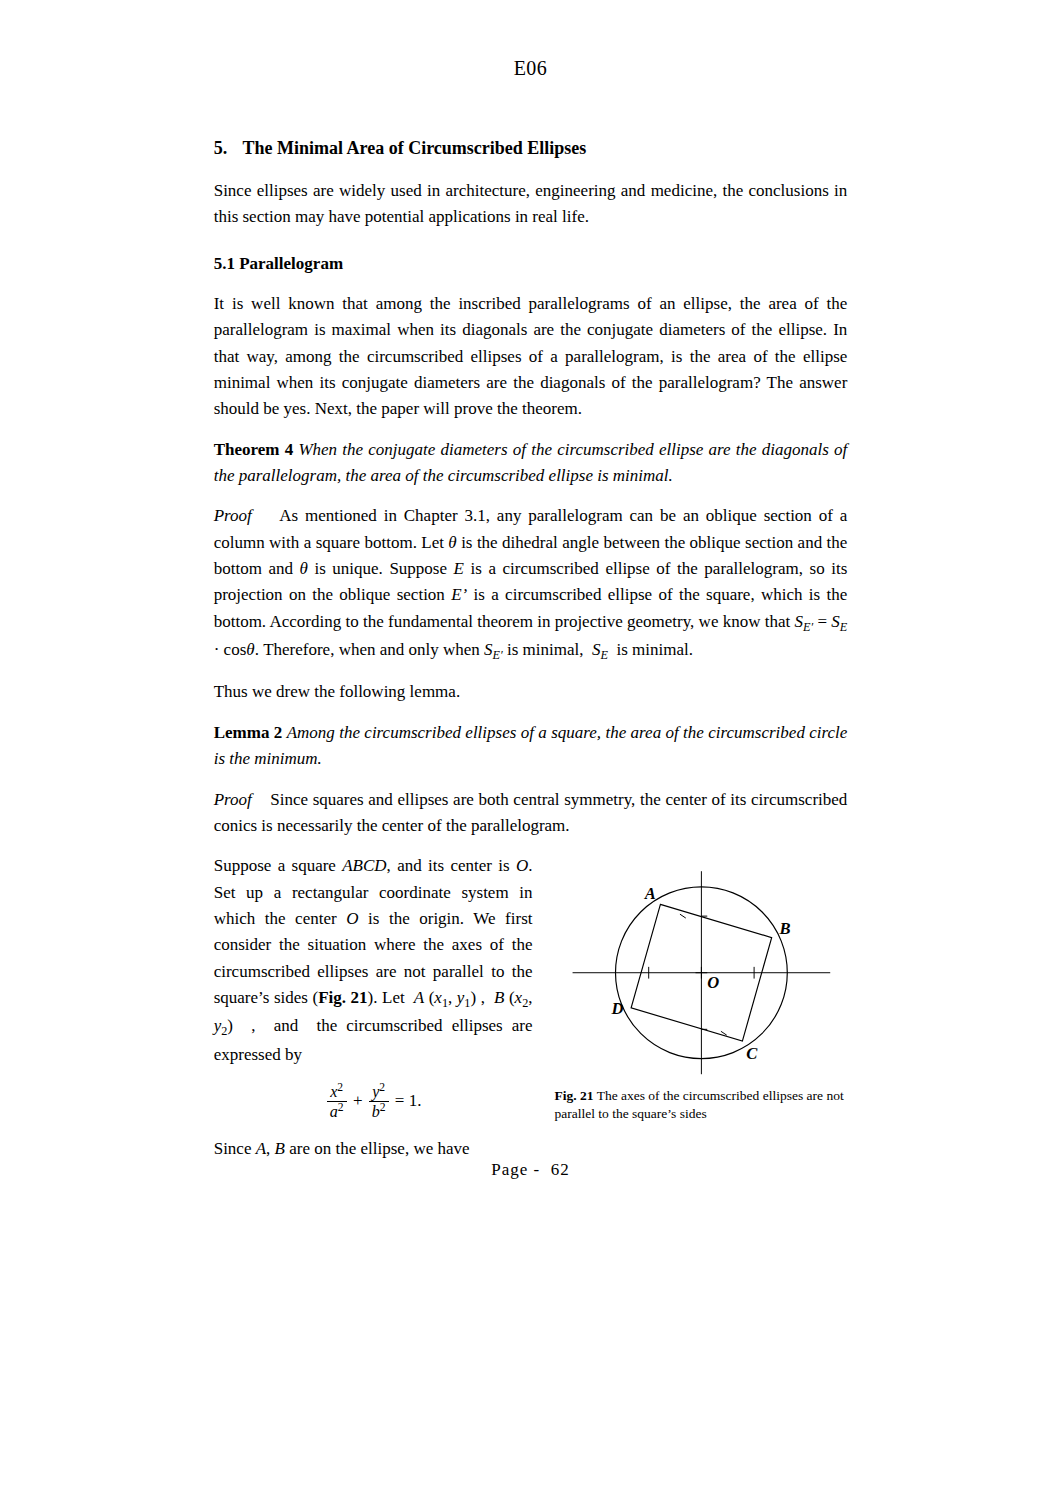E06
5. The Minimal Area of Circumscribed Ellipses
Since ellipses are widely used in architecture, engineering and medicine, the conclusions in this section may have potential applications in real life.
5.1 Parallelogram
It is well known that among the inscribed parallelograms of an ellipse, the area of the parallelogram is maximal when its diagonals are the conjugate diameters of the ellipse. In that way, among the circumscribed ellipses of a parallelogram, is the area of the ellipse minimal when its conjugate diameters are the diagonals of the parallelogram? The answer should be yes. Next, the paper will prove the theorem.
Theorem 4 When the conjugate diameters of the circumscribed ellipse are the diagonals of the parallelogram, the area of the circumscribed ellipse is minimal.
Proof As mentioned in Chapter 3.1, any parallelogram can be an oblique section of a column with a square bottom. Let θ is the dihedral angle between the oblique section and the bottom and θ is unique. Suppose E is a circumscribed ellipse of the parallelogram, so its projection on the oblique section E’ is a circumscribed ellipse of the square, which is the bottom. According to the fundamental theorem in projective geometry, we know that SE′ = SE · cosθ. Therefore, when and only when SE′ is minimal, SE is minimal.
Thus we drew the following lemma.
Lemma 2 Among the circumscribed ellipses of a square, the area of the circumscribed circle is the minimum.
Proof Since squares and ellipses are both central symmetry, the center of its circumscribed conics is necessarily the center of the parallelogram.
A B C D O
Fig. 21 The axes of the circumscribed ellipses are not parallel to the square’s sides
Suppose a square ABCD, and its center is O. Set up a rectangular coordinate system in which the center O is the origin. We first consider the situation where the axes of the circumscribed ellipses are not parallel to the square’s sides (Fig. 21). Let A (x1, y1) , B (x2, y2) , and the circumscribed ellipses are expressed by
x2 a2 + y2 b2 = 1.
Since A, B are on the ellipse, we have
Page - 62